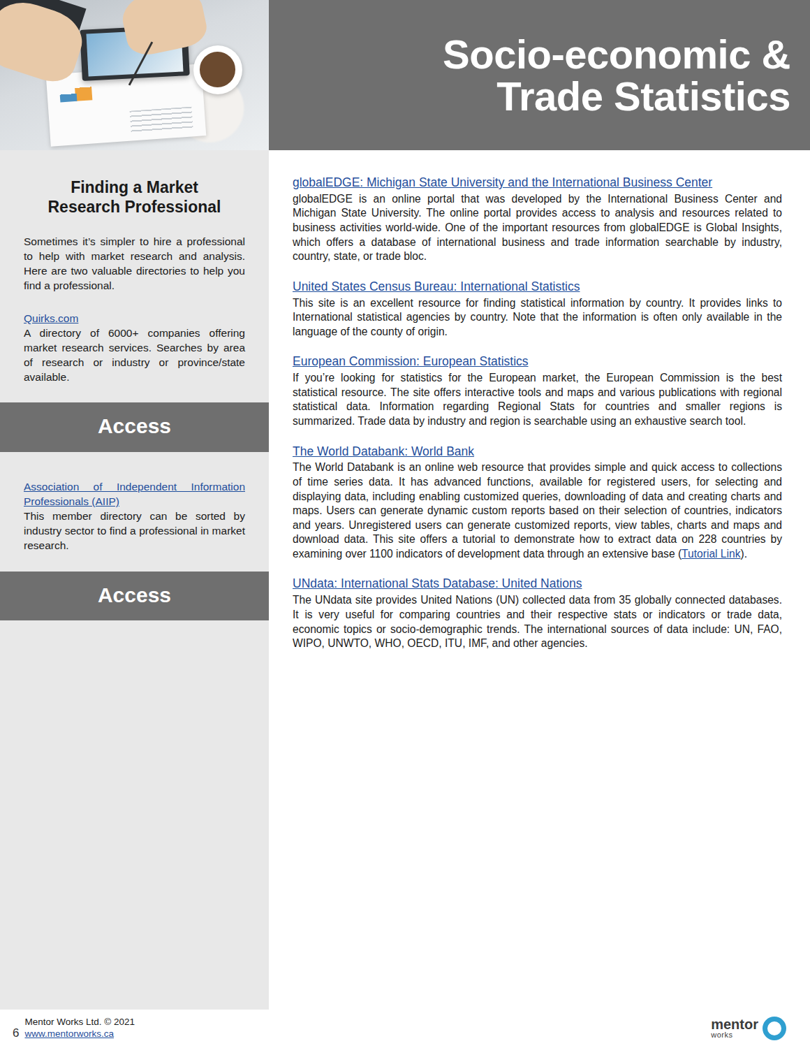Socio-economic &
Trade Statistics
Finding a Market
Research Professional
Sometimes it’s simpler to hire a professional to help with market research and analysis. Here are two valuable directories to help you find a professional.
Quirks.com
A directory of 6000+ companies offering market research services. Searches by area of research or industry or province/state available.
Access
Association of Independent Information Professionals (AIIP)
This member directory can be sorted by industry sector to find a professional in market research.
Access
globalEDGE: Michigan State University and the International Business Center
globalEDGE is an online portal that was developed by the International Business Center and Michigan State University. The online portal provides access to analysis and resources related to business activities world-wide. One of the important resources from globalEDGE is Global Insights, which offers a database of international business and trade information searchable by industry, country, state, or trade bloc.
United States Census Bureau: International Statistics
This site is an excellent resource for finding statistical information by country. It provides links to International statistical agencies by country. Note that the information is often only available in the language of the county of origin.
European Commission: European Statistics
If you’re looking for statistics for the European market, the European Commission is the best statistical resource. The site offers interactive tools and maps and various publications with regional statistical data. Information regarding Regional Stats for countries and smaller regions is summarized. Trade data by industry and region is searchable using an exhaustive search tool.
The World Databank: World Bank
The World Databank is an online web resource that provides simple and quick access to collections of time series data. It has advanced functions, available for registered users, for selecting and displaying data, including enabling customized queries, downloading of data and creating charts and maps. Users can generate dynamic custom reports based on their selection of countries, indicators and years. Unregistered users can generate customized reports, view tables, charts and maps and download data. This site offers a tutorial to demonstrate how to extract data on 228 countries by examining over 1100 indicators of development data through an extensive base (Tutorial Link).
UNdata: International Stats Database: United Nations
The UNdata site provides United Nations (UN) collected data from 35 globally connected databases. It is very useful for comparing countries and their respective stats or indicators or trade data, economic topics or socio-demographic trends. The international sources of data include: UN, FAO, WIPO, UNWTO, WHO, OECD, ITU, IMF, and other agencies.
6 Mentor Works Ltd. © 2021
www.mentorworks.ca
mentor
works